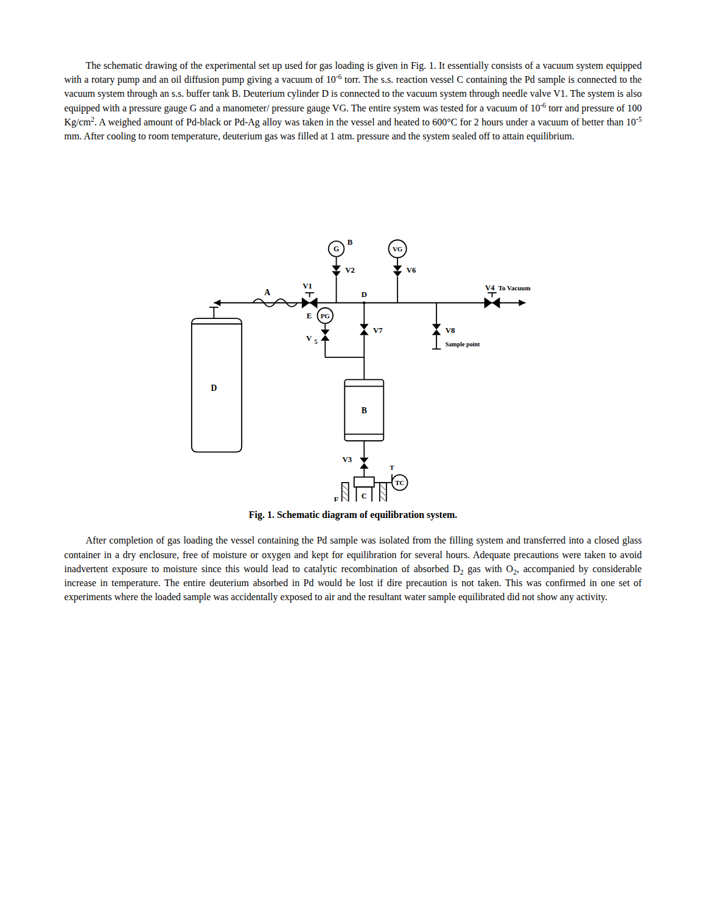The schematic drawing of the experimental set up used for gas loading is given in Fig. 1. It essentially consists of a vacuum system equipped with a rotary pump and an oil diffusion pump giving a vacuum of 10-6 torr. The s.s. reaction vessel C containing the Pd sample is connected to the vacuum system through an s.s. buffer tank B. Deuterium cylinder D is connected to the vacuum system through needle valve V1. The system is also equipped with a pressure gauge G and a manometer/ pressure gauge VG. The entire system was tested for a vacuum of 10-6 torr and pressure of 100 Kg/cm2. A weighed amount of Pd-black or Pd-Ag alloy was taken in the vessel and heated to 600°C for 2 hours under a vacuum of better than 10-5 mm. After cooling to room temperature, deuterium gas was filled at 1 atm. pressure and the system sealed off to attain equilibrium.
G B VG PG E A V1 V2 V6 D V7 V8 V 5 V4 To Vacuum Sample point D B V3 C F T TC
Fig. 1. Schematic diagram of equilibration system.
After completion of gas loading the vessel containing the Pd sample was isolated from the filling system and transferred into a closed glass container in a dry enclosure, free of moisture or oxygen and kept for equilibration for several hours. Adequate precautions were taken to avoid inadvertent exposure to moisture since this would lead to catalytic recombination of absorbed D2 gas with O2, accompanied by considerable increase in temperature. The entire deuterium absorbed in Pd would be lost if dire precaution is not taken. This was confirmed in one set of experiments where the loaded sample was accidentally exposed to air and the resultant water sample equilibrated did not show any activity.